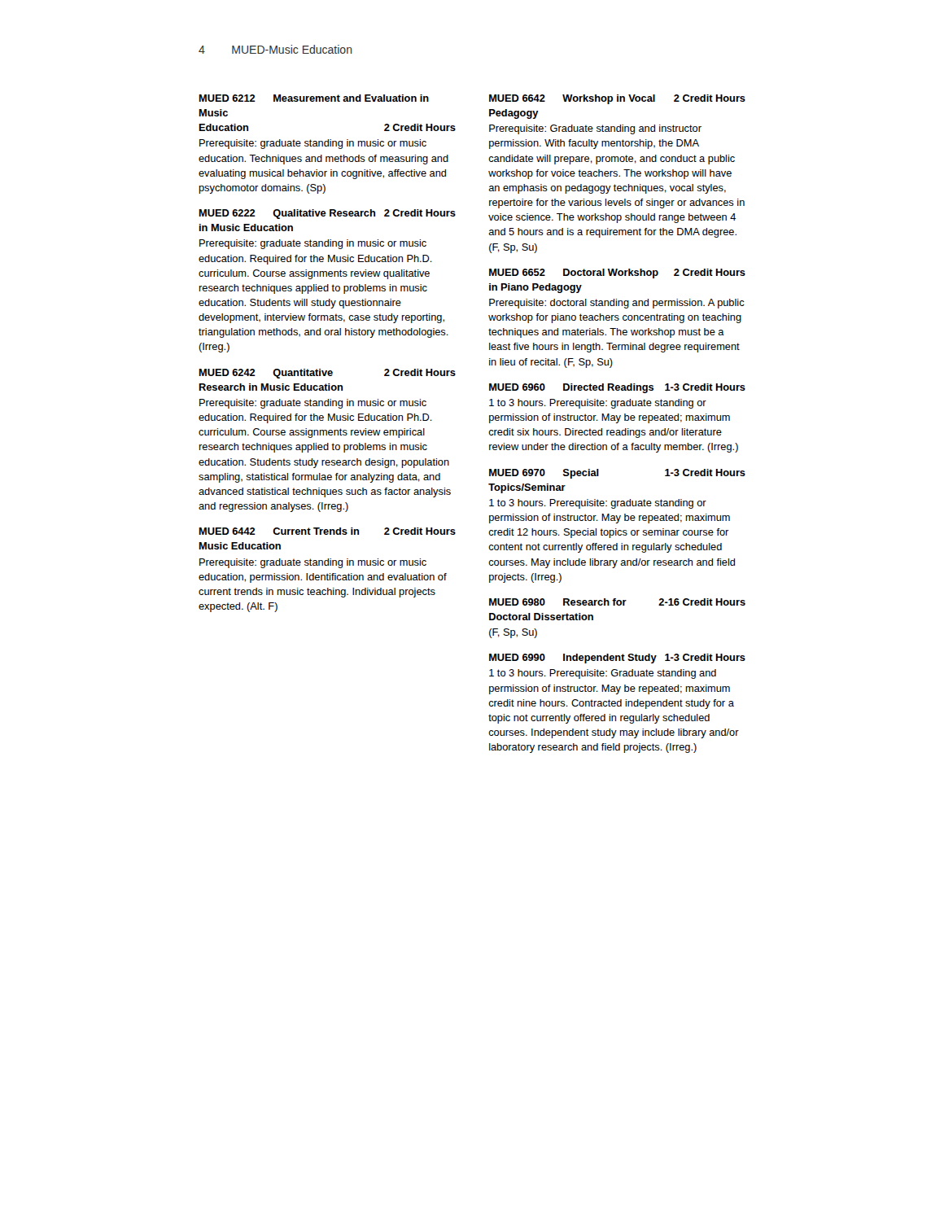4 MUED-Music Education
MUED 6212 Measurement and Evaluation in Music
Education 2 Credit Hours
Prerequisite: graduate standing in music or music education. Techniques and methods of measuring and evaluating musical behavior in cognitive, affective and psychomotor domains. (Sp)
MUED 6222 Qualitative Research in Music Education 2 Credit Hours
Prerequisite: graduate standing in music or music education. Required for the Music Education Ph.D. curriculum. Course assignments review qualitative research techniques applied to problems in music education. Students will study questionnaire development, interview formats, case study reporting, triangulation methods, and oral history methodologies. (Irreg.)
MUED 6242 Quantitative Research in Music Education 2 Credit Hours
Prerequisite: graduate standing in music or music education. Required for the Music Education Ph.D. curriculum. Course assignments review empirical research techniques applied to problems in music education. Students study research design, population sampling, statistical formulae for analyzing data, and advanced statistical techniques such as factor analysis and regression analyses. (Irreg.)
MUED 6442 Current Trends in Music Education 2 Credit Hours
Prerequisite: graduate standing in music or music education, permission. Identification and evaluation of current trends in music teaching. Individual projects expected. (Alt. F)
MUED 6642 Workshop in Vocal Pedagogy 2 Credit Hours
Prerequisite: Graduate standing and instructor permission. With faculty mentorship, the DMA candidate will prepare, promote, and conduct a public workshop for voice teachers. The workshop will have an emphasis on pedagogy techniques, vocal styles, repertoire for the various levels of singer or advances in voice science. The workshop should range between 4 and 5 hours and is a requirement for the DMA degree. (F, Sp, Su)
MUED 6652 Doctoral Workshop in Piano Pedagogy 2 Credit Hours
Prerequisite: doctoral standing and permission. A public workshop for piano teachers concentrating on teaching techniques and materials. The workshop must be a least five hours in length. Terminal degree requirement in lieu of recital. (F, Sp, Su)
MUED 6960 Directed Readings 1-3 Credit Hours
1 to 3 hours. Prerequisite: graduate standing or permission of instructor. May be repeated; maximum credit six hours. Directed readings and/or literature review under the direction of a faculty member. (Irreg.)
MUED 6970 Special Topics/Seminar 1-3 Credit Hours
1 to 3 hours. Prerequisite: graduate standing or permission of instructor. May be repeated; maximum credit 12 hours. Special topics or seminar course for content not currently offered in regularly scheduled courses. May include library and/or research and field projects. (Irreg.)
MUED 6980 Research for Doctoral Dissertation 2-16 Credit Hours
(F, Sp, Su)
MUED 6990 Independent Study 1-3 Credit Hours
1 to 3 hours. Prerequisite: Graduate standing and permission of instructor. May be repeated; maximum credit nine hours. Contracted independent study for a topic not currently offered in regularly scheduled courses. Independent study may include library and/or laboratory research and field projects. (Irreg.)